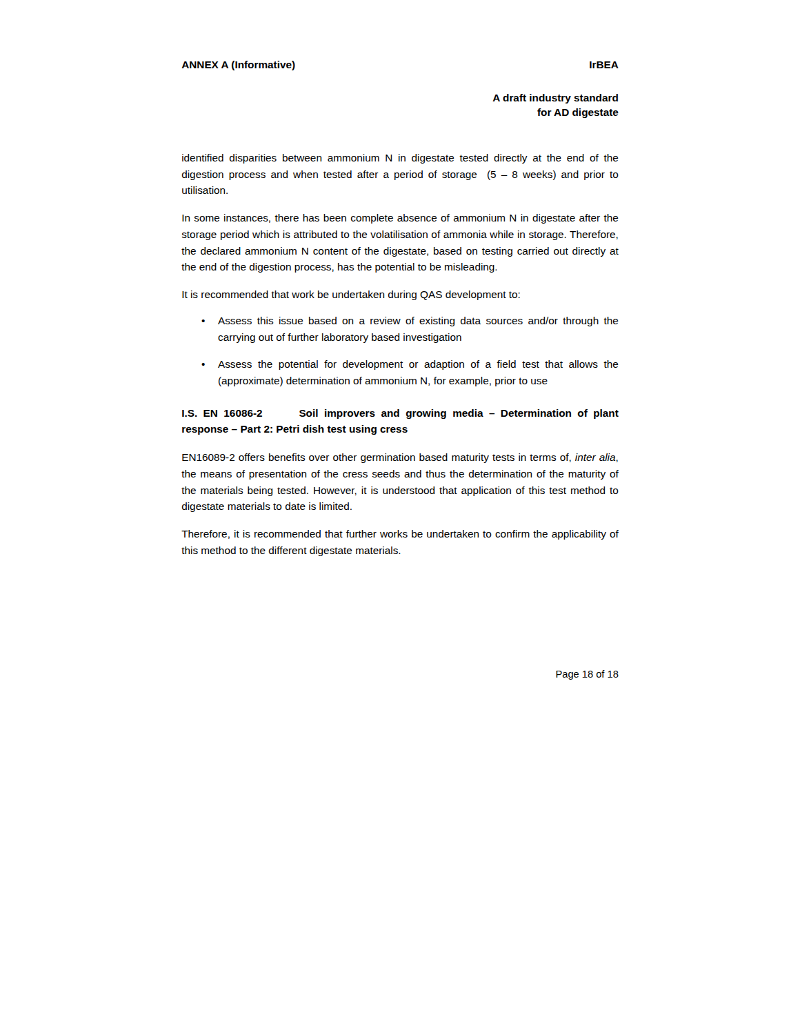ANNEX A (Informative)
IrBEA
A draft industry standard
for AD digestate
identified disparities between ammonium N in digestate tested directly at the end of the digestion process and when tested after a period of storage (5 – 8 weeks) and prior to utilisation.
In some instances, there has been complete absence of ammonium N in digestate after the storage period which is attributed to the volatilisation of ammonia while in storage. Therefore, the declared ammonium N content of the digestate, based on testing carried out directly at the end of the digestion process, has the potential to be misleading.
It is recommended that work be undertaken during QAS development to:
Assess this issue based on a review of existing data sources and/or through the carrying out of further laboratory based investigation
Assess the potential for development or adaption of a field test that allows the (approximate) determination of ammonium N, for example, prior to use
I.S. EN 16086-2 Soil improvers and growing media – Determination of plant response – Part 2: Petri dish test using cress
EN16089-2 offers benefits over other germination based maturity tests in terms of, inter alia, the means of presentation of the cress seeds and thus the determination of the maturity of the materials being tested. However, it is understood that application of this test method to digestate materials to date is limited.
Therefore, it is recommended that further works be undertaken to confirm the applicability of this method to the different digestate materials.
Page 18 of 18